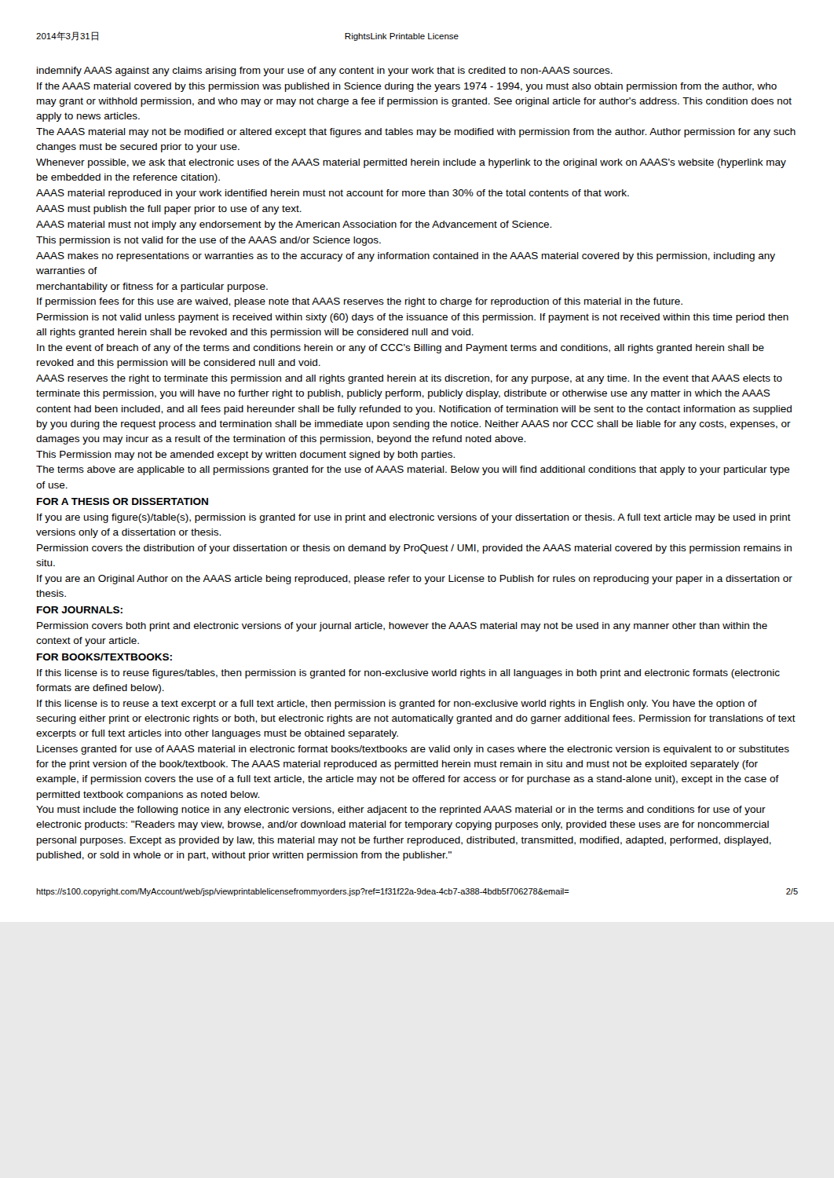2014年3月31日 RightsLink Printable License
indemnify AAAS against any claims arising from your use of any content in your work that is credited to non-AAAS sources.
If the AAAS material covered by this permission was published in Science during the years 1974 - 1994, you must also obtain permission from the author, who may grant or withhold permission, and who may or may not charge a fee if permission is granted. See original article for author's address. This condition does not apply to news articles.
The AAAS material may not be modified or altered except that figures and tables may be modified with permission from the author. Author permission for any such changes must be secured prior to your use.
Whenever possible, we ask that electronic uses of the AAAS material permitted herein include a hyperlink to the original work on AAAS's website (hyperlink may be embedded in the reference citation).
AAAS material reproduced in your work identified herein must not account for more than 30% of the total contents of that work.
AAAS must publish the full paper prior to use of any text.
AAAS material must not imply any endorsement by the American Association for the Advancement of Science.
This permission is not valid for the use of the AAAS and/or Science logos.
AAAS makes no representations or warranties as to the accuracy of any information contained in the AAAS material covered by this permission, including any warranties of
merchantability or fitness for a particular purpose.
If permission fees for this use are waived, please note that AAAS reserves the right to charge for reproduction of this material in the future.
Permission is not valid unless payment is received within sixty (60) days of the issuance of this permission. If payment is not received within this time period then all rights granted herein shall be revoked and this permission will be considered null and void.
In the event of breach of any of the terms and conditions herein or any of CCC's Billing and Payment terms and conditions, all rights granted herein shall be revoked and this permission will be considered null and void.
AAAS reserves the right to terminate this permission and all rights granted herein at its discretion, for any purpose, at any time. In the event that AAAS elects to terminate this permission, you will have no further right to publish, publicly perform, publicly display, distribute or otherwise use any matter in which the AAAS content had been included, and all fees paid hereunder shall be fully refunded to you. Notification of termination will be sent to the contact information as supplied by you during the request process and termination shall be immediate upon sending the notice. Neither AAAS nor CCC shall be liable for any costs, expenses, or damages you may incur as a result of the termination of this permission, beyond the refund noted above.
This Permission may not be amended except by written document signed by both parties.
The terms above are applicable to all permissions granted for the use of AAAS material. Below you will find additional conditions that apply to your particular type of use.
FOR A THESIS OR DISSERTATION
If you are using figure(s)/table(s), permission is granted for use in print and electronic versions of your dissertation or thesis. A full text article may be used in print versions only of a dissertation or thesis.
Permission covers the distribution of your dissertation or thesis on demand by ProQuest / UMI, provided the AAAS material covered by this permission remains in situ.
If you are an Original Author on the AAAS article being reproduced, please refer to your License to Publish for rules on reproducing your paper in a dissertation or thesis.
FOR JOURNALS:
Permission covers both print and electronic versions of your journal article, however the AAAS material may not be used in any manner other than within the context of your article.
FOR BOOKS/TEXTBOOKS:
If this license is to reuse figures/tables, then permission is granted for non-exclusive world rights in all languages in both print and electronic formats (electronic formats are defined below).
If this license is to reuse a text excerpt or a full text article, then permission is granted for non-exclusive world rights in English only. You have the option of securing either print or electronic rights or both, but electronic rights are not automatically granted and do garner additional fees. Permission for translations of text excerpts or full text articles into other languages must be obtained separately.
Licenses granted for use of AAAS material in electronic format books/textbooks are valid only in cases where the electronic version is equivalent to or substitutes for the print version of the book/textbook. The AAAS material reproduced as permitted herein must remain in situ and must not be exploited separately (for example, if permission covers the use of a full text article, the article may not be offered for access or for purchase as a stand-alone unit), except in the case of permitted textbook companions as noted below.
You must include the following notice in any electronic versions, either adjacent to the reprinted AAAS material or in the terms and conditions for use of your electronic products: "Readers may view, browse, and/or download material for temporary copying purposes only, provided these uses are for noncommercial personal purposes. Except as provided by law, this material may not be further reproduced, distributed, transmitted, modified, adapted, performed, displayed, published, or sold in whole or in part, without prior written permission from the publisher."
https://s100.copyright.com/MyAccount/web/jsp/viewprintablelicensefrommyorders.jsp?ref=1f31f22a-9dea-4cb7-a388-4bdb5f706278&email= 2/5